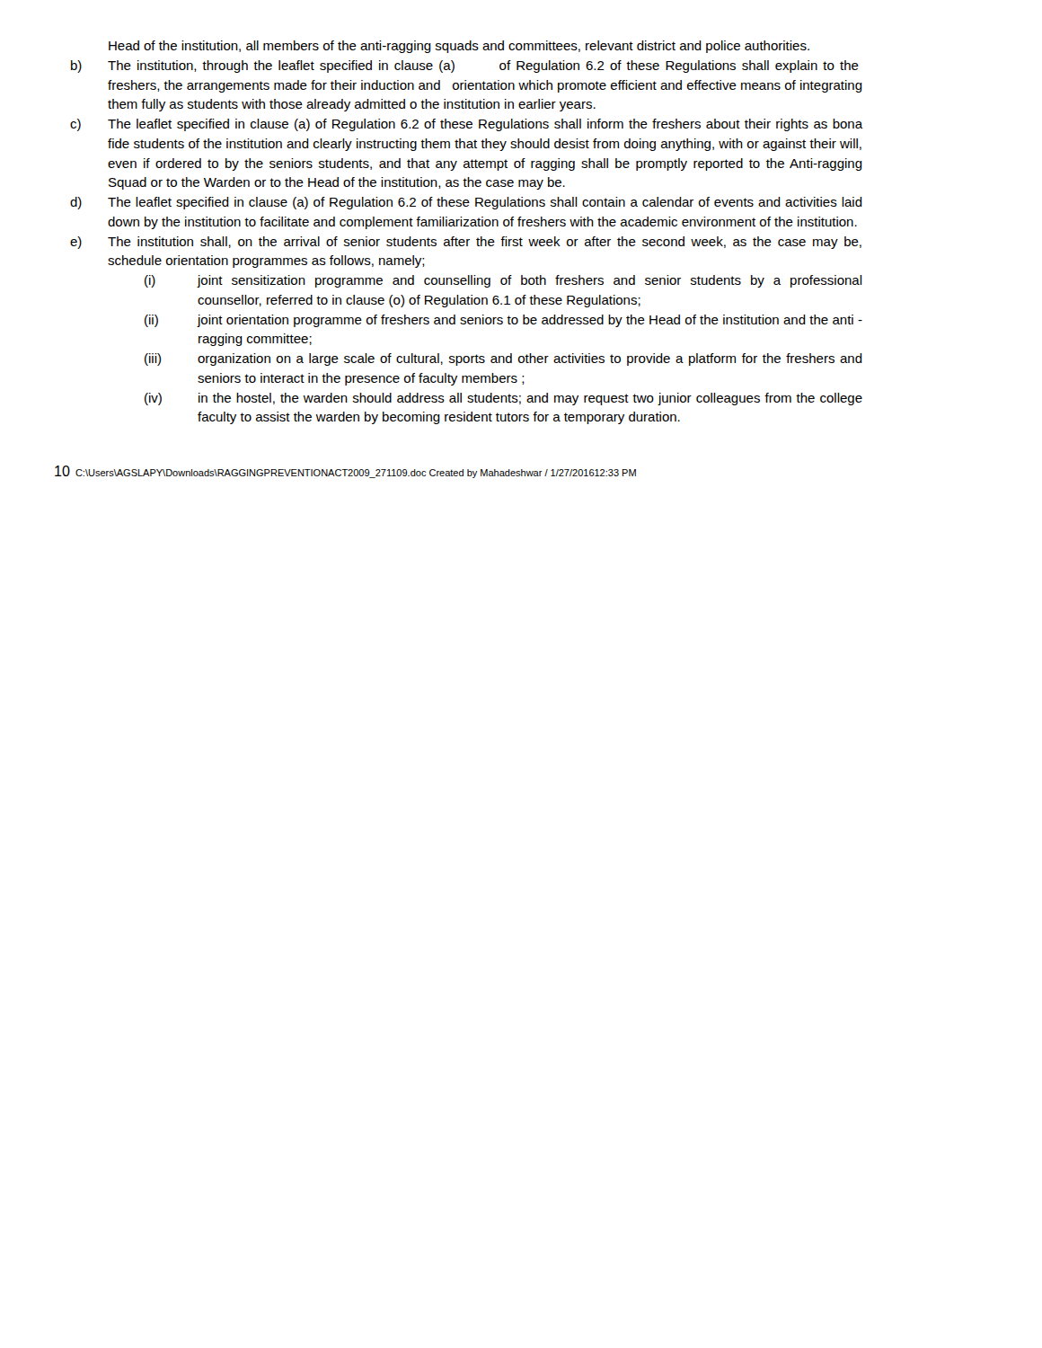Head of the institution, all members of the anti-ragging squads and committees, relevant district and police authorities.
b)
The institution, through the leaflet specified in clause (a) of Regulation 6.2 of these Regulations shall explain to the freshers, the arrangements made for their induction and orientation which promote efficient and effective means of integrating them fully as students with those already admitted o the institution in earlier years.
c)
The leaflet specified in clause (a) of Regulation 6.2 of these Regulations shall inform the freshers about their rights as bona fide students of the institution and clearly instructing them that they should desist from doing anything, with or against their will, even if ordered to by the seniors students, and that any attempt of ragging shall be promptly reported to the Anti-ragging Squad or to the Warden or to the Head of the institution, as the case may be.
d)
The leaflet specified in clause (a) of Regulation 6.2 of these Regulations shall contain a calendar of events and activities laid down by the institution to facilitate and complement familiarization of freshers with the academic environment of the institution.
e)
The institution shall, on the arrival of senior students after the first week or after the second week, as the case may be, schedule orientation programmes as follows, namely;
(i)
joint sensitization programme and counselling of both freshers and senior students by a professional counsellor, referred to in clause (o) of Regulation 6.1 of these Regulations;
(ii)
joint orientation programme of freshers and seniors to be addressed by the Head of the institution and the anti -ragging committee;
(iii)
organization on a large scale of cultural, sports and other activities to provide a platform for the freshers and seniors to interact in the presence of faculty members ;
(iv)
in the hostel, the warden should address all students; and may request two junior colleagues from the college faculty to assist the warden by becoming resident tutors for a temporary duration.
10 C:\Users\AGSLAPY\Downloads\RAGGINGPREVENTIONACT2009_271109.doc Created by Mahadeshwar / 1/27/201612:33 PM